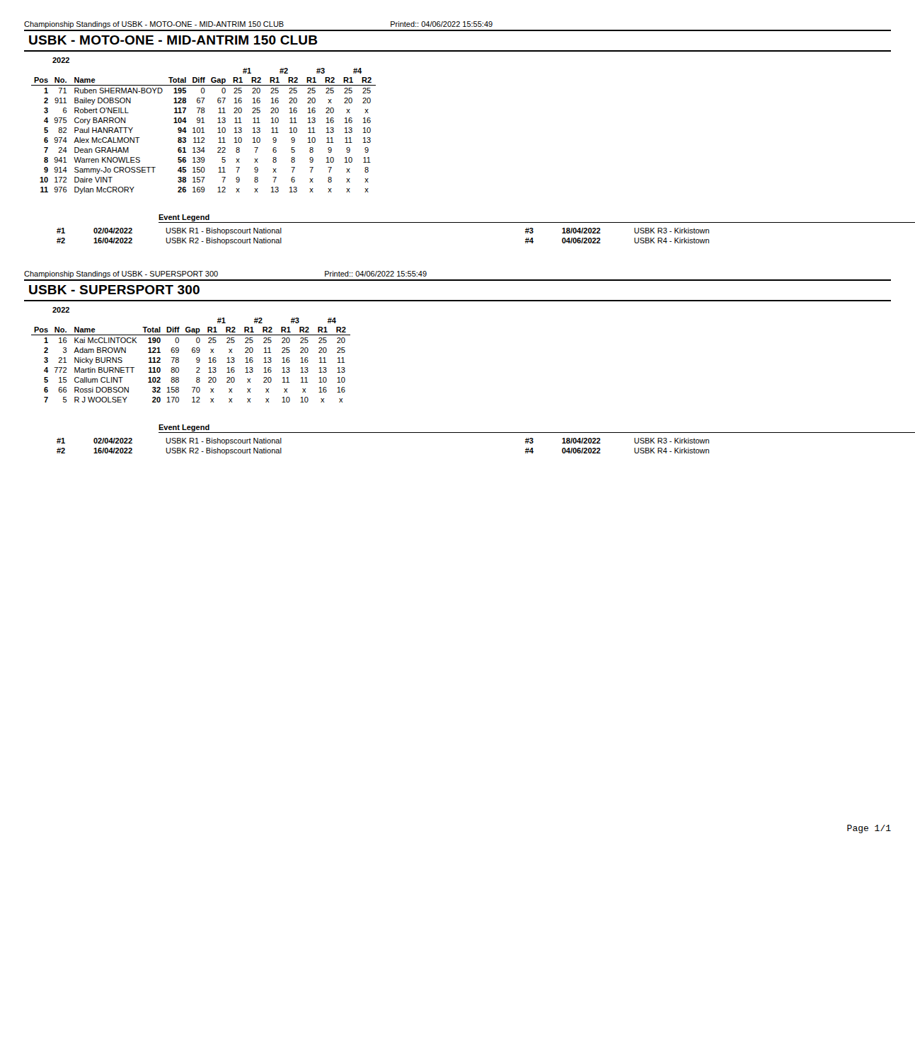Championship Standings of USBK - MOTO-ONE - MID-ANTRIM 150 CLUB Printed:: 04/06/2022 15:55:49
USBK - MOTO-ONE - MID-ANTRIM 150 CLUB
2022
| | #1 | #2 | #3 | #4 |
| --- | --- | --- | --- | --- |
| Pos | No. | Name | Total | Diff | Gap | R1 | R2 | R1 | R2 | R1 | R2 | R1 | R2 |
| 1 | 71 | Ruben SHERMAN-BOYD | 195 | 0 | 0 | 25 | 20 | 25 | 25 | 25 | 25 | 25 | 25 |
| 2 | 911 | Bailey DOBSON | 128 | 67 | 67 | 16 | 16 | 16 | 20 | 20 | x | 20 | 20 |
| 3 | 6 | Robert O'NEILL | 117 | 78 | 11 | 20 | 25 | 20 | 16 | 16 | 20 | x | x |
| 4 | 975 | Cory BARRON | 104 | 91 | 13 | 11 | 11 | 10 | 11 | 13 | 16 | 16 | 16 |
| 5 | 82 | Paul HANRATTY | 94 | 101 | 10 | 13 | 13 | 11 | 10 | 11 | 13 | 13 | 10 |
| 6 | 974 | Alex McCALMONT | 83 | 112 | 11 | 10 | 10 | 9 | 9 | 10 | 11 | 11 | 13 |
| 7 | 24 | Dean GRAHAM | 61 | 134 | 22 | 8 | 7 | 6 | 5 | 8 | 9 | 9 | 9 |
| 8 | 941 | Warren KNOWLES | 56 | 139 | 5 | x | x | 8 | 8 | 9 | 10 | 10 | 11 |
| 9 | 914 | Sammy-Jo CROSSETT | 45 | 150 | 11 | 7 | 9 | x | 7 | 7 | 7 | x | 8 |
| 10 | 172 | Daire VINT | 38 | 157 | 7 | 9 | 8 | 7 | 6 | x | 8 | x | x |
| 11 | 976 | Dylan McCRORY | 26 | 169 | 12 | x | x | 13 | 13 | x | x | x | x |
Event Legend
| #1 | 02/04/2022 | USBK R1 - Bishopscourt National | | #3 | 18/04/2022 | USBK R3 - Kirkistown |
| #2 | 16/04/2022 | USBK R2 - Bishopscourt National | | #4 | 04/06/2022 | USBK R4 - Kirkistown |
Championship Standings of USBK - SUPERSPORT 300 Printed:: 04/06/2022 15:55:49
USBK - SUPERSPORT 300
2022
| | #1 | #2 | #3 | #4 |
| --- | --- | --- | --- | --- |
| Pos | No. | Name | Total | Diff | Gap | R1 | R2 | R1 | R2 | R1 | R2 | R1 | R2 |
| 1 | 16 | Kai McCLINTOCK | 190 | 0 | 0 | 25 | 25 | 25 | 25 | 20 | 25 | 25 | 20 |
| 2 | 3 | Adam BROWN | 121 | 69 | 69 | x | x | 20 | 11 | 25 | 20 | 20 | 25 |
| 3 | 21 | Nicky BURNS | 112 | 78 | 9 | 16 | 13 | 16 | 13 | 16 | 16 | 11 | 11 |
| 4 | 772 | Martin BURNETT | 110 | 80 | 2 | 13 | 16 | 13 | 16 | 13 | 13 | 13 | 13 |
| 5 | 15 | Callum CLINT | 102 | 88 | 8 | 20 | 20 | x | 20 | 11 | 11 | 10 | 10 |
| 6 | 66 | Rossi DOBSON | 32 | 158 | 70 | x | x | x | x | x | x | 16 | 16 |
| 7 | 5 | R J WOOLSEY | 20 | 170 | 12 | x | x | x | x | 10 | 10 | x | x |
Event Legend
| #1 | 02/04/2022 | USBK R1 - Bishopscourt National | | #3 | 18/04/2022 | USBK R3 - Kirkistown |
| #2 | 16/04/2022 | USBK R2 - Bishopscourt National | | #4 | 04/06/2022 | USBK R4 - Kirkistown |
Page 1/1